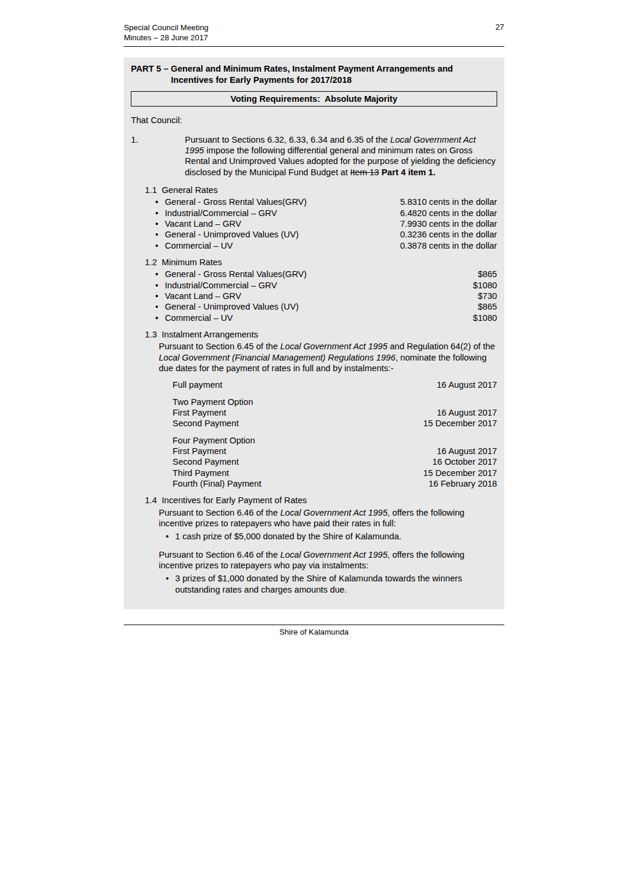Special Council Meeting
Minutes – 28 June 2017
27
PART 5 – General and Minimum Rates, Instalment Payment Arrangements and Incentives for Early Payments for 2017/2018
Voting Requirements: Absolute Majority
That Council:
1.
Pursuant to Sections 6.32, 6.33, 6.34 and 6.35 of the Local Government Act 1995 impose the following differential general and minimum rates on Gross Rental and Unimproved Values adopted for the purpose of yielding the deficiency disclosed by the Municipal Fund Budget at Item 13 Part 4 item 1.
1.1 General Rates
General - Gross Rental Values(GRV) 5.8310 cents in the dollar
Industrial/Commercial – GRV 6.4820 cents in the dollar
Vacant Land – GRV 7.9930 cents in the dollar
General - Unimproved Values (UV) 0.3236 cents in the dollar
Commercial – UV 0.3878 cents in the dollar
1.2 Minimum Rates
General - Gross Rental Values(GRV) $865
Industrial/Commercial – GRV $1080
Vacant Land – GRV $730
General - Unimproved Values (UV) $865
Commercial – UV $1080
1.3 Instalment Arrangements
Pursuant to Section 6.45 of the Local Government Act 1995 and Regulation 64(2) of the Local Government (Financial Management) Regulations 1996, nominate the following due dates for the payment of rates in full and by instalments:-
Full payment 16 August 2017
Two Payment Option
First Payment 16 August 2017
Second Payment 15 December 2017
Four Payment Option
First Payment 16 August 2017
Second Payment 16 October 2017
Third Payment 15 December 2017
Fourth (Final) Payment 16 February 2018
1.4 Incentives for Early Payment of Rates
Pursuant to Section 6.46 of the Local Government Act 1995, offers the following incentive prizes to ratepayers who have paid their rates in full:
1 cash prize of $5,000 donated by the Shire of Kalamunda.
Pursuant to Section 6.46 of the Local Government Act 1995, offers the following incentive prizes to ratepayers who pay via instalments:
3 prizes of $1,000 donated by the Shire of Kalamunda towards the winners outstanding rates and charges amounts due.
Shire of Kalamunda